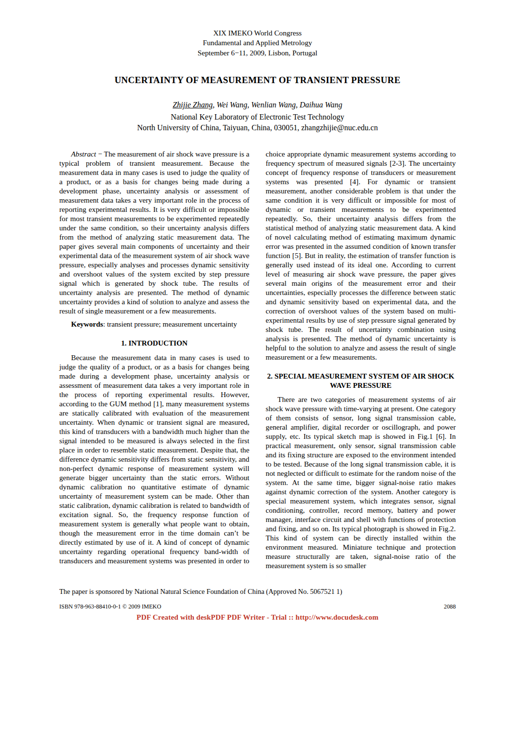XIX IMEKO World Congress
Fundamental and Applied Metrology
September 6−11, 2009, Lisbon, Portugal
UNCERTAINTY OF MEASUREMENT OF TRANSIENT PRESSURE
Zhijie Zhang, Wei Wang, Wenlian Wang, Daihua Wang
National Key Laboratory of Electronic Test Technology
North University of China, Taiyuan, China, 030051, zhangzhijie@nuc.edu.cn
Abstract − The measurement of air shock wave pressure is a typical problem of transient measurement. Because the measurement data in many cases is used to judge the quality of a product, or as a basis for changes being made during a development phase, uncertainty analysis or assessment of measurement data takes a very important role in the process of reporting experimental results. It is very difficult or impossible for most transient measurements to be experimented repeatedly under the same condition, so their uncertainty analysis differs from the method of analyzing static measurement data. The paper gives several main components of uncertainty and their experimental data of the measurement system of air shock wave pressure, especially analyses and processes dynamic sensitivity and overshoot values of the system excited by step pressure signal which is generated by shock tube. The results of uncertainty analysis are presented. The method of dynamic uncertainty provides a kind of solution to analyze and assess the result of single measurement or a few measurements.
Keywords: transient pressure; measurement uncertainty
1. Introduction
Because the measurement data in many cases is used to judge the quality of a product, or as a basis for changes being made during a development phase, uncertainty analysis or assessment of measurement data takes a very important role in the process of reporting experimental results. However, according to the GUM method [1], many measurement systems are statically calibrated with evaluation of the measurement uncertainty. When dynamic or transient signal are measured, this kind of transducers with a bandwidth much higher than the signal intended to be measured is always selected in the first place in order to resemble static measurement. Despite that, the difference dynamic sensitivity differs from static sensitivity, and non-perfect dynamic response of measurement system will generate bigger uncertainty than the static errors. Without dynamic calibration no quantitative estimate of dynamic uncertainty of measurement system can be made. Other than static calibration, dynamic calibration is related to bandwidth of excitation signal. So, the frequency response function of measurement system is generally what people want to obtain, though the measurement error in the time domain can’t be directly estimated by use of it. A kind of concept of dynamic uncertainty regarding operational frequency band-width of transducers and measurement systems was presented in order to choice appropriate dynamic measurement systems according to frequency spectrum of measured signals [2-3]. The uncertainty concept of frequency response of transducers or measurement systems was presented [4]. For dynamic or transient measurement, another considerable problem is that under the same condition it is very difficult or impossible for most of dynamic or transient measurements to be experimented repeatedly. So, their uncertainty analysis differs from the statistical method of analyzing static measurement data. A kind of novel calculating method of estimating maximum dynamic error was presented in the assumed condition of known transfer function [5]. But in reality, the estimation of transfer function is generally used instead of its ideal one. According to current level of measuring air shock wave pressure, the paper gives several main origins of the measurement error and their uncertainties, especially processes the difference between static and dynamic sensitivity based on experimental data, and the correction of overshoot values of the system based on multi-experimental results by use of step pressure signal generated by shock tube. The result of uncertainty combination using analysis is presented. The method of dynamic uncertainty is helpful to the solution to analyze and assess the result of single measurement or a few measurements.
2. Special Measurement System of Air Shock Wave Pressure
There are two categories of measurement systems of air shock wave pressure with time-varying at present. One category of them consists of sensor, long signal transmission cable, general amplifier, digital recorder or oscillograph, and power supply, etc. Its typical sketch map is showed in Fig.1 [6]. In practical measurement, only sensor, signal transmission cable and its fixing structure are exposed to the environment intended to be tested. Because of the long signal transmission cable, it is not neglected or difficult to estimate for the random noise of the system. At the same time, bigger signal-noise ratio makes against dynamic correction of the system. Another category is special measurement system, which integrates sensor, signal conditioning, controller, record memory, battery and power manager, interface circuit and shell with functions of protection and fixing, and so on. Its typical photograph is showed in Fig.2. This kind of system can be directly installed within the environment measured. Miniature technique and protection measure structurally are taken, signal-noise ratio of the measurement system is so smaller
The paper is sponsored by National Natural Science Foundation of China (Approved No. 5067521 1)
ISBN 978-963-88410-0-1 © 2009 IMEKO 2088
PDF Created with deskPDF PDF Writer - Trial :: http://www.docudesk.com